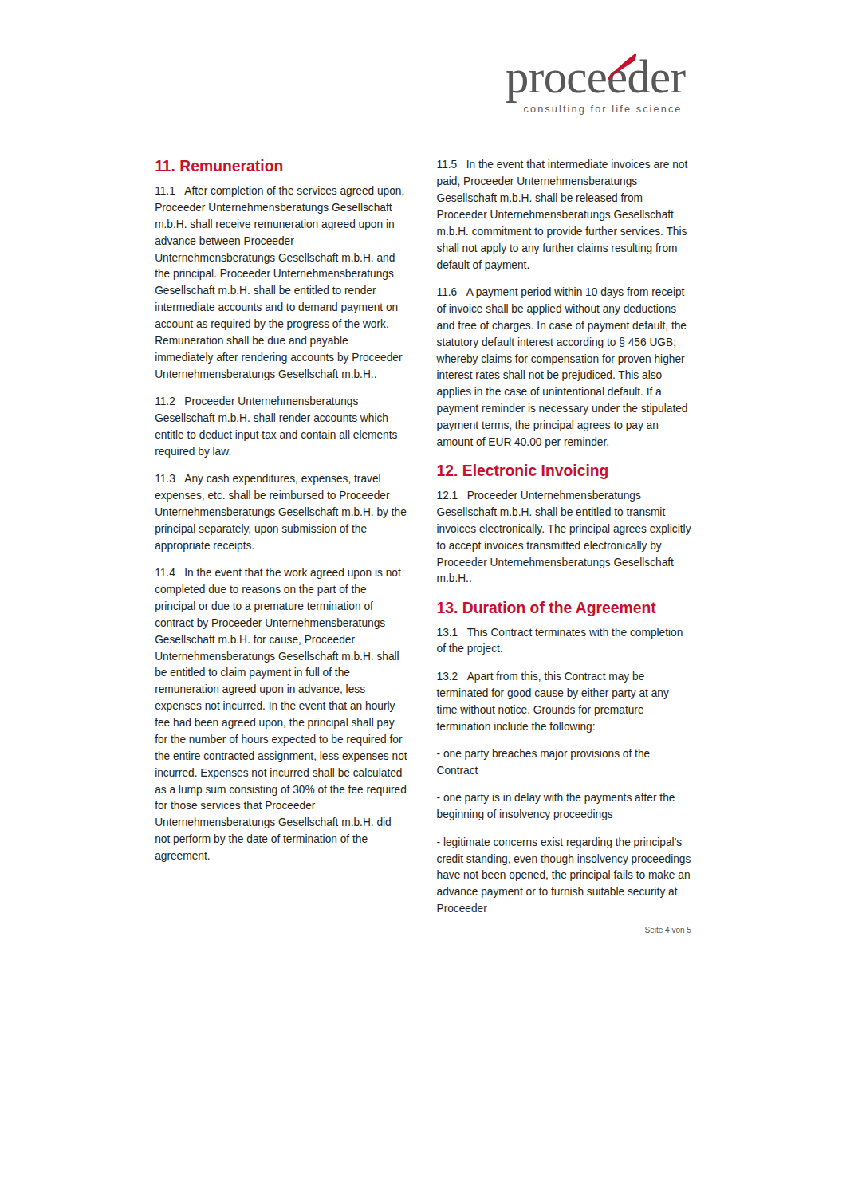proceeder
consulting for life science
11. Remuneration
11.1 After completion of the services agreed upon, Proceeder Unternehmensberatungs Gesellschaft m.b.H. shall receive remuneration agreed upon in advance between Proceeder Unternehmensberatungs Gesellschaft m.b.H. and the principal. Proceeder Unternehmensberatungs Gesellschaft m.b.H. shall be entitled to render intermediate accounts and to demand payment on account as required by the progress of the work. Remuneration shall be due and payable immediately after rendering accounts by Proceeder Unternehmensberatungs Gesellschaft m.b.H..
11.2 Proceeder Unternehmensberatungs Gesellschaft m.b.H. shall render accounts which entitle to deduct input tax and contain all elements required by law.
11.3 Any cash expenditures, expenses, travel expenses, etc. shall be reimbursed to Proceeder Unternehmensberatungs Gesellschaft m.b.H. by the principal separately, upon submission of the appropriate receipts.
11.4 In the event that the work agreed upon is not completed due to reasons on the part of the principal or due to a premature termination of contract by Proceeder Unternehmensberatungs Gesellschaft m.b.H. for cause, Proceeder Unternehmensberatungs Gesellschaft m.b.H. shall be entitled to claim payment in full of the remuneration agreed upon in advance, less expenses not incurred. In the event that an hourly fee had been agreed upon, the principal shall pay for the number of hours expected to be required for the entire contracted assignment, less expenses not incurred. Expenses not incurred shall be calculated as a lump sum consisting of 30% of the fee required for those services that Proceeder Unternehmensberatungs Gesellschaft m.b.H. did not perform by the date of termination of the agreement.
11.5 In the event that intermediate invoices are not paid, Proceeder Unternehmensberatungs Gesellschaft m.b.H. shall be released from Proceeder Unternehmensberatungs Gesellschaft m.b.H. commitment to provide further services. This shall not apply to any further claims resulting from default of payment.
11.6 A payment period within 10 days from receipt of invoice shall be applied without any deductions and free of charges. In case of payment default, the statutory default interest according to § 456 UGB; whereby claims for compensation for proven higher interest rates shall not be prejudiced. This also applies in the case of unintentional default. If a payment reminder is necessary under the stipulated payment terms, the principal agrees to pay an amount of EUR 40.00 per reminder.
12. Electronic Invoicing
12.1 Proceeder Unternehmensberatungs Gesellschaft m.b.H. shall be entitled to transmit invoices electronically. The principal agrees explicitly to accept invoices transmitted electronically by Proceeder Unternehmensberatungs Gesellschaft m.b.H..
13. Duration of the Agreement
13.1 This Contract terminates with the completion of the project.
13.2 Apart from this, this Contract may be terminated for good cause by either party at any time without notice. Grounds for premature termination include the following:
- one party breaches major provisions of the Contract
- one party is in delay with the payments after the beginning of insolvency proceedings
- legitimate concerns exist regarding the principal's credit standing, even though insolvency proceedings have not been opened, the principal fails to make an advance payment or to furnish suitable security at Proceeder
Seite 4 von 5